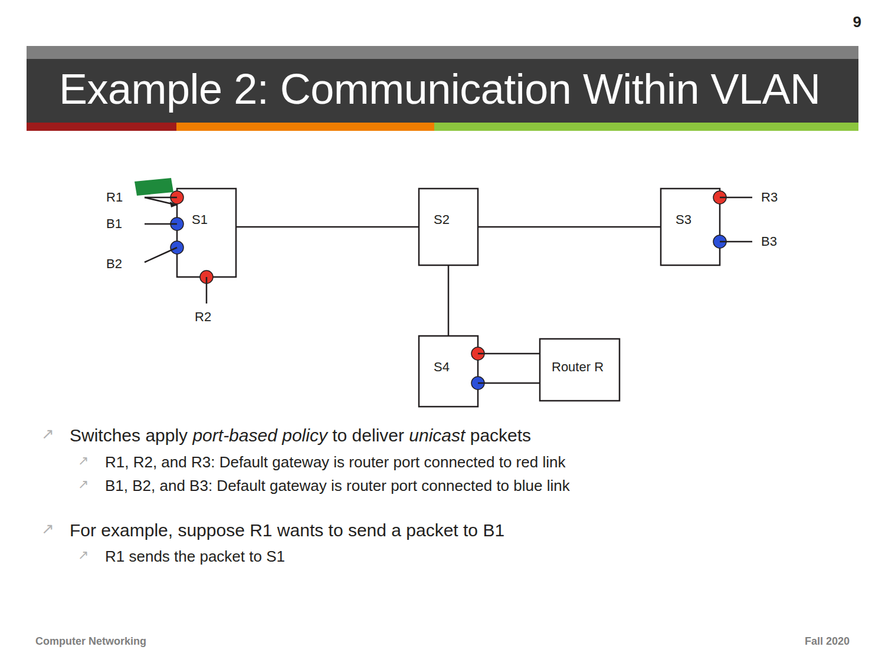9
Example 2: Communication Within VLAN
S1 S2 S3 S4 Router R R1 B1 B2 R2 R3 B3
Switches apply port-based policy to deliver unicast packets
R1, R2, and R3: Default gateway is router port connected to red link
B1, B2, and B3: Default gateway is router port connected to blue link
For example, suppose R1 wants to send a packet to B1
R1 sends the packet to S1
Computer Networking Fall 2020